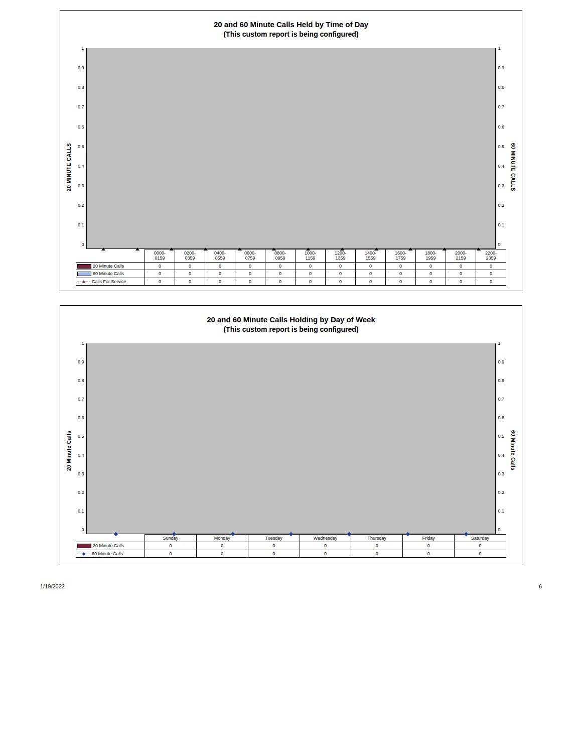20 and 60 Minute Calls Held by Time of Day (This custom report is being configured)
20 MINUTE CALLS
1 0.9 0.8 0.7 0.6 0.5 0.4 0.3 0.2 0.1 0
1 0.9 0.8 0.7 0.6 0.5 0.4 0.3 0.2 0.1 0
| | 0000- 0159 | 0200- 0359 | 0400- 0559 | 0600- 0759 | 0800- 0959 | 1000- 1159 | 1200- 1359 | 1400- 1559 | 1600- 1759 | 1800- 1959 | 2000- 2159 | 2200- 2359 |
| 20 Minute Calls | 0 | 0 | 0 | 0 | 0 | 0 | 0 | 0 | 0 | 0 | 0 | 0 |
| 60 Minute Calls | 0 | 0 | 0 | 0 | 0 | 0 | 0 | 0 | 0 | 0 | 0 | 0 |
| Calls For Service | 0 | 0 | 0 | 0 | 0 | 0 | 0 | 0 | 0 | 0 | 0 | 0 |
60 MINUTE CALLS
20 and 60 Minute Calls Holding by Day of Week (This custom report is being configured)
20 Minute Calls
1 0.9 0.8 0.7 0.6 0.5 0.4 0.3 0.2 0.1 0
1 0.9 0.8 0.7 0.6 0.5 0.4 0.3 0.2 0.1 0
| | Sunday | Monday | Tuesday | Wednesday | Thursday | Friday | Saturday |
| 20 Minute Calls | 0 | 0 | 0 | 0 | 0 | 0 | 0 |
| 60 Minute Calls | 0 | 0 | 0 | 0 | 0 | 0 | 0 |
60 Minute Calls
1/19/2022
6